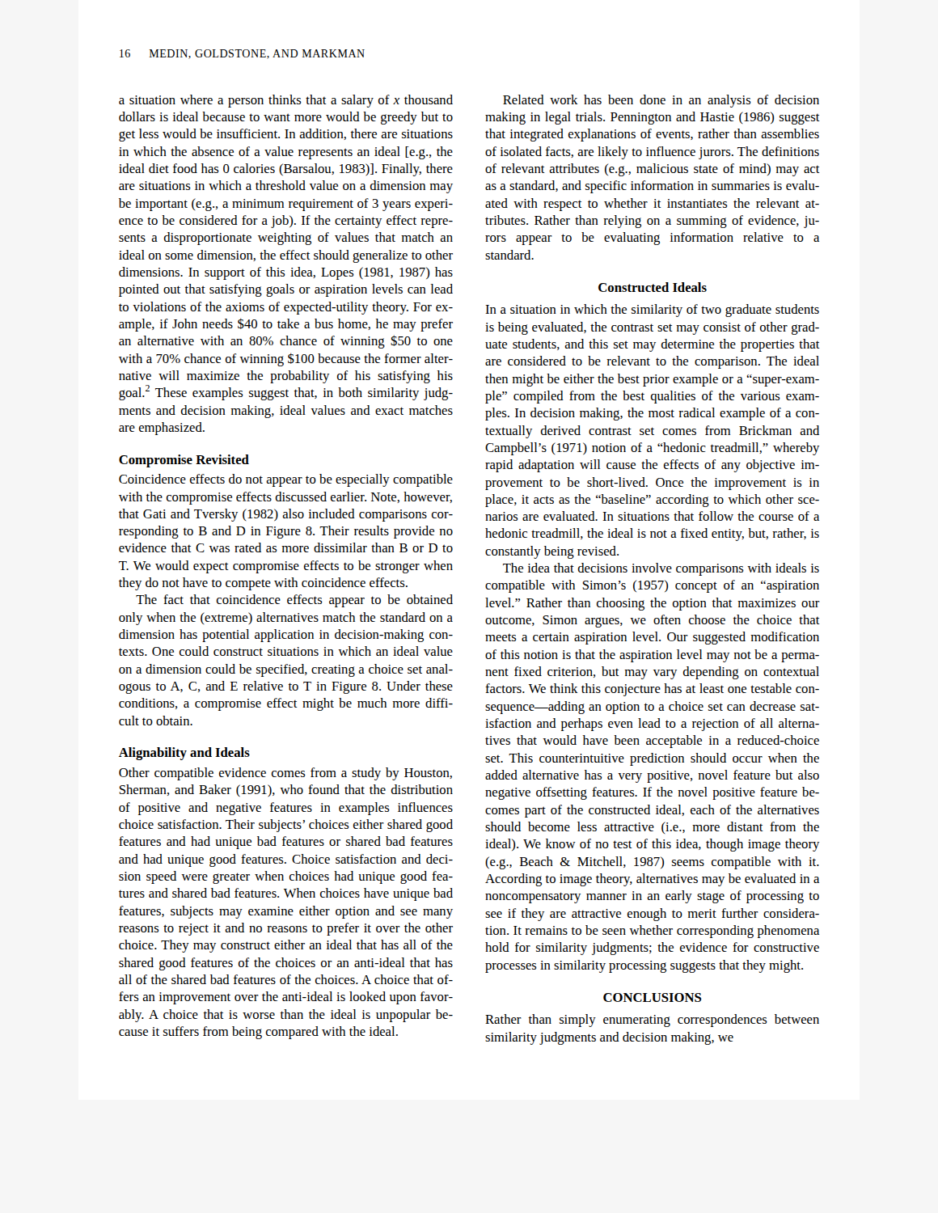16 MEDIN, GOLDSTONE, AND MARKMAN
a situation where a person thinks that a salary of x thousand dollars is ideal because to want more would be greedy but to get less would be insufficient. In addition, there are situations in which the absence of a value represents an ideal [e.g., the ideal diet food has 0 calories (Barsalou, 1983)]. Finally, there are situations in which a threshold value on a dimension may be important (e.g., a minimum requirement of 3 years experience to be considered for a job). If the certainty effect represents a disproportionate weighting of values that match an ideal on some dimension, the effect should generalize to other dimensions. In support of this idea, Lopes (1981, 1987) has pointed out that satisfying goals or aspiration levels can lead to violations of the axioms of expected-utility theory. For example, if John needs $40 to take a bus home, he may prefer an alternative with an 80% chance of winning $50 to one with a 70% chance of winning $100 because the former alternative will maximize the probability of his satisfying his goal.2 These examples suggest that, in both similarity judgments and decision making, ideal values and exact matches are emphasized.
Compromise Revisited
Coincidence effects do not appear to be especially compatible with the compromise effects discussed earlier. Note, however, that Gati and Tversky (1982) also included comparisons corresponding to B and D in Figure 8. Their results provide no evidence that C was rated as more dissimilar than B or D to T. We would expect compromise effects to be stronger when they do not have to compete with coincidence effects.
The fact that coincidence effects appear to be obtained only when the (extreme) alternatives match the standard on a dimension has potential application in decision-making contexts. One could construct situations in which an ideal value on a dimension could be specified, creating a choice set analogous to A, C, and E relative to T in Figure 8. Under these conditions, a compromise effect might be much more difficult to obtain.
Alignability and Ideals
Other compatible evidence comes from a study by Houston, Sherman, and Baker (1991), who found that the distribution of positive and negative features in examples influences choice satisfaction. Their subjects’ choices either shared good features and had unique bad features or shared bad features and had unique good features. Choice satisfaction and decision speed were greater when choices had unique good features and shared bad features. When choices have unique bad features, subjects may examine either option and see many reasons to reject it and no reasons to prefer it over the other choice. They may construct either an ideal that has all of the shared good features of the choices or an anti-ideal that has all of the shared bad features of the choices. A choice that offers an improvement over the anti-ideal is looked upon favorably. A choice that is worse than the ideal is unpopular because it suffers from being compared with the ideal.
Related work has been done in an analysis of decision making in legal trials. Pennington and Hastie (1986) suggest that integrated explanations of events, rather than assemblies of isolated facts, are likely to influence jurors. The definitions of relevant attributes (e.g., malicious state of mind) may act as a standard, and specific information in summaries is evaluated with respect to whether it instantiates the relevant attributes. Rather than relying on a summing of evidence, jurors appear to be evaluating information relative to a standard.
Constructed Ideals
In a situation in which the similarity of two graduate students is being evaluated, the contrast set may consist of other graduate students, and this set may determine the properties that are considered to be relevant to the comparison. The ideal then might be either the best prior example or a “super-example” compiled from the best qualities of the various examples. In decision making, the most radical example of a contextually derived contrast set comes from Brickman and Campbell’s (1971) notion of a “hedonic treadmill,” whereby rapid adaptation will cause the effects of any objective improvement to be short-lived. Once the improvement is in place, it acts as the “baseline” according to which other scenarios are evaluated. In situations that follow the course of a hedonic treadmill, the ideal is not a fixed entity, but, rather, is constantly being revised.
The idea that decisions involve comparisons with ideals is compatible with Simon’s (1957) concept of an “aspiration level.” Rather than choosing the option that maximizes our outcome, Simon argues, we often choose the choice that meets a certain aspiration level. Our suggested modification of this notion is that the aspiration level may not be a permanent fixed criterion, but may vary depending on contextual factors. We think this conjecture has at least one testable consequence—adding an option to a choice set can decrease satisfaction and perhaps even lead to a rejection of all alternatives that would have been acceptable in a reduced-choice set. This counterintuitive prediction should occur when the added alternative has a very positive, novel feature but also negative offsetting features. If the novel positive feature becomes part of the constructed ideal, each of the alternatives should become less attractive (i.e., more distant from the ideal). We know of no test of this idea, though image theory (e.g., Beach & Mitchell, 1987) seems compatible with it. According to image theory, alternatives may be evaluated in a noncompensatory manner in an early stage of processing to see if they are attractive enough to merit further consideration. It remains to be seen whether corresponding phenomena hold for similarity judgments; the evidence for constructive processes in similarity processing suggests that they might.
CONCLUSIONS
Rather than simply enumerating correspondences between similarity judgments and decision making, we